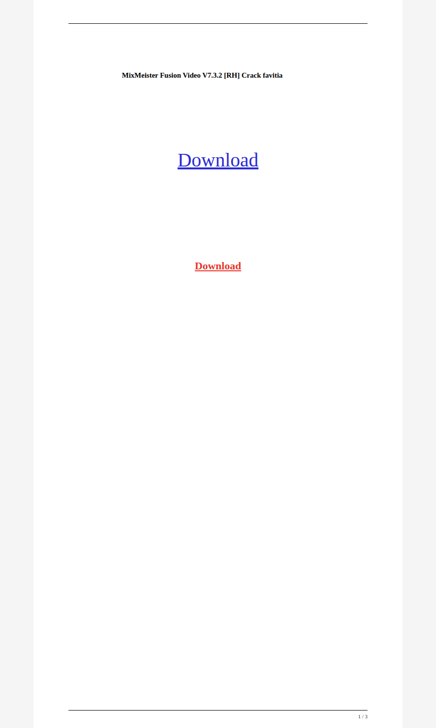MixMeister Fusion Video V7.3.2 [RH] Crack favitia
Download
Download
1 / 3